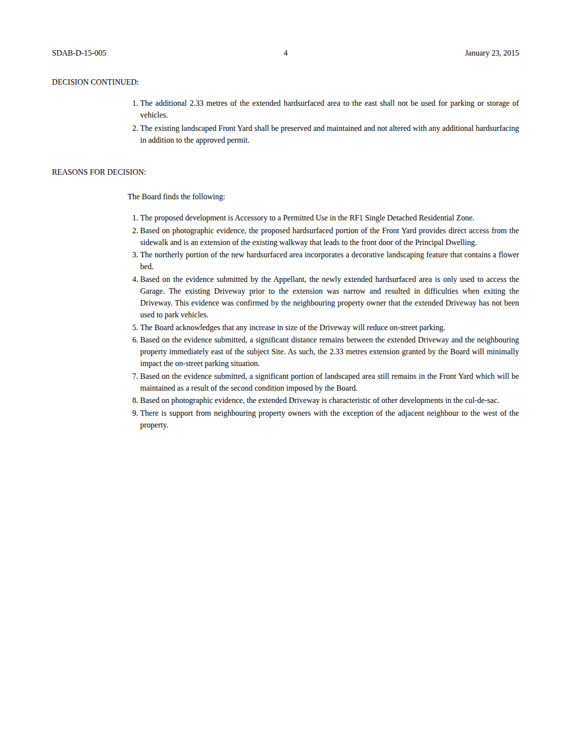SDAB-D-15-005 4 January 23, 2015
DECISION CONTINUED:
The additional 2.33 metres of the extended hardsurfaced area to the east shall not be used for parking or storage of vehicles.
The existing landscaped Front Yard shall be preserved and maintained and not altered with any additional hardsurfacing in addition to the approved permit.
REASONS FOR DECISION:
The Board finds the following:
The proposed development is Accessory to a Permitted Use in the RF1 Single Detached Residential Zone.
Based on photographic evidence, the proposed hardsurfaced portion of the Front Yard provides direct access from the sidewalk and is an extension of the existing walkway that leads to the front door of the Principal Dwelling.
The northerly portion of the new hardsurfaced area incorporates a decorative landscaping feature that contains a flower bed.
Based on the evidence submitted by the Appellant, the newly extended hardsurfaced area is only used to access the Garage. The existing Driveway prior to the extension was narrow and resulted in difficulties when exiting the Driveway. This evidence was confirmed by the neighbouring property owner that the extended Driveway has not been used to park vehicles.
The Board acknowledges that any increase in size of the Driveway will reduce on-street parking.
Based on the evidence submitted, a significant distance remains between the extended Driveway and the neighbouring property immediately east of the subject Site. As such, the 2.33 metres extension granted by the Board will minimally impact the on-street parking situation.
Based on the evidence submitted, a significant portion of landscaped area still remains in the Front Yard which will be maintained as a result of the second condition imposed by the Board.
Based on photographic evidence, the extended Driveway is characteristic of other developments in the cul-de-sac.
There is support from neighbouring property owners with the exception of the adjacent neighbour to the west of the property.